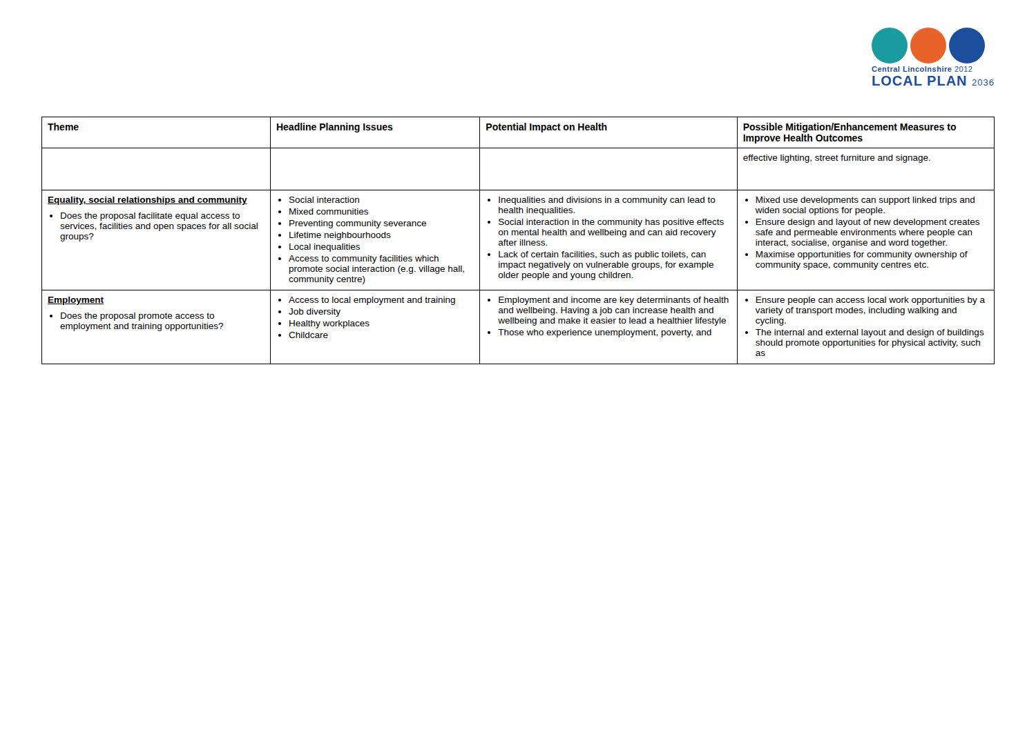Central Lincolnshire 2012
LOCAL PLAN 2036
| Theme | Headline Planning Issues | Potential Impact on Health | Possible Mitigation/Enhancement Measures to Improve Health Outcomes |
| --- | --- | --- | --- |
| | | | effective lighting, street furniture and signage. |
| Equality, social relationships and community Does the proposal facilitate equal access to services, facilities and open spaces for all social groups? | Social interaction Mixed communities Preventing community severance Lifetime neighbourhoods Local inequalities Access to community facilities which promote social interaction (e.g. village hall, community centre) | Inequalities and divisions in a community can lead to health inequalities. Social interaction in the community has positive effects on mental health and wellbeing and can aid recovery after illness. Lack of certain facilities, such as public toilets, can impact negatively on vulnerable groups, for example older people and young children. | Mixed use developments can support linked trips and widen social options for people. Ensure design and layout of new development creates safe and permeable environments where people can interact, socialise, organise and word together. Maximise opportunities for community ownership of community space, community centres etc. |
| Employment Does the proposal promote access to employment and training opportunities? | Access to local employment and training Job diversity Healthy workplaces Childcare | Employment and income are key determinants of health and wellbeing. Having a job can increase health and wellbeing and make it easier to lead a healthier lifestyle Those who experience unemployment, poverty, and | Ensure people can access local work opportunities by a variety of transport modes, including walking and cycling. The internal and external layout and design of buildings should promote opportunities for physical activity, such as |